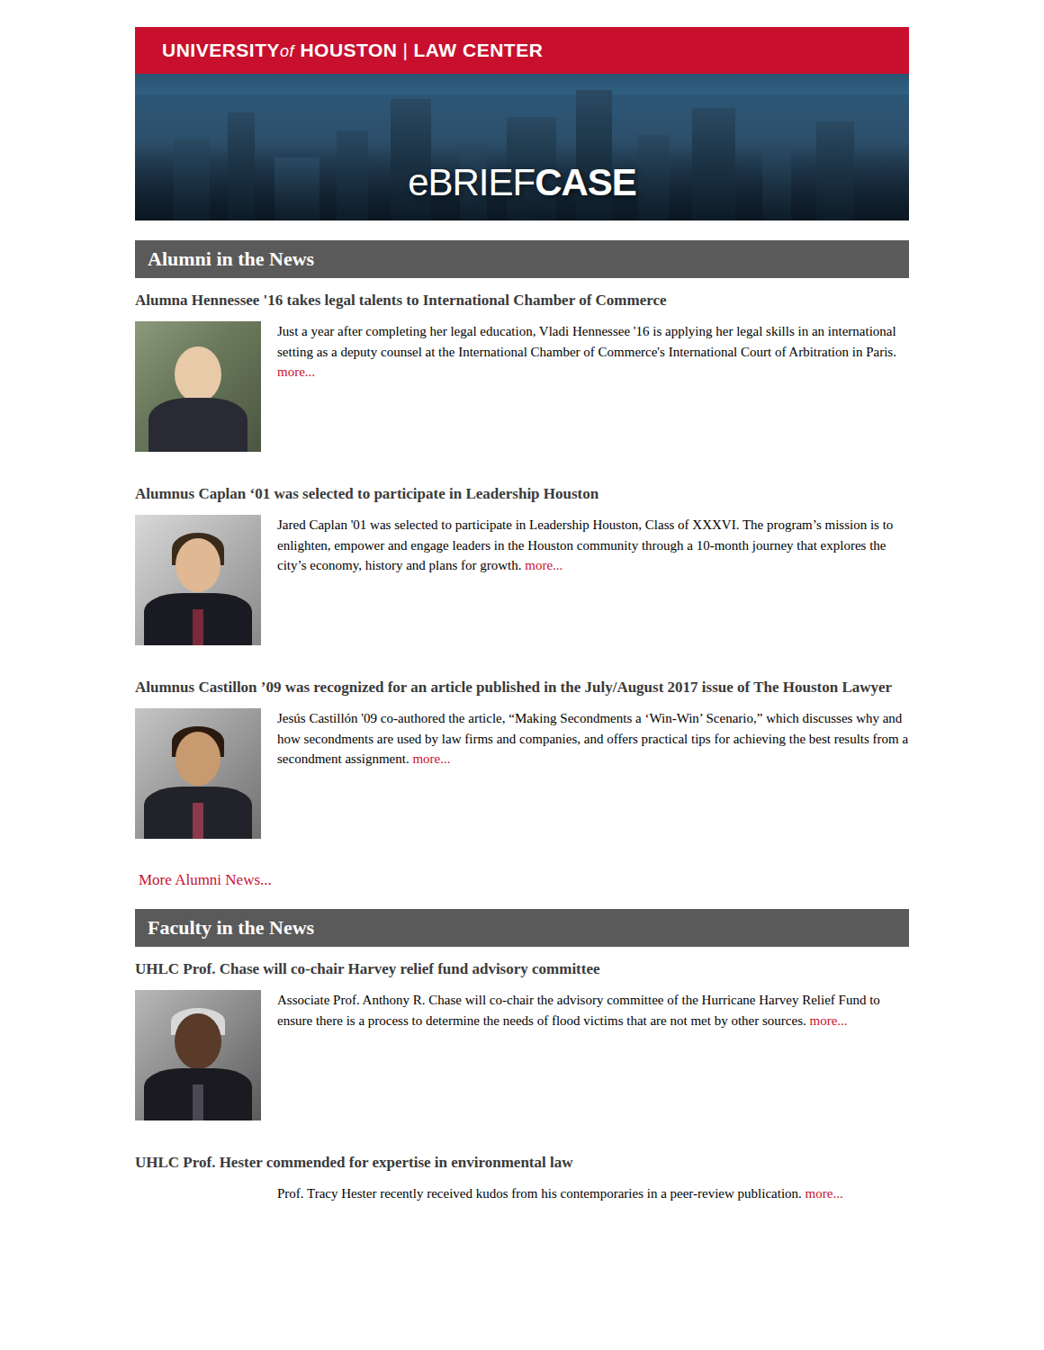UNIVERSITY of HOUSTON|LAW CENTER
eBRIEF CASE
Alumni in the News
Alumna Hennessee '16 takes legal talents to International Chamber of Commerce
Just a year after completing her legal education, Vladi Hennessee '16 is applying her legal skills in an international setting as a deputy counsel at the International Chamber of Commerce's International Court of Arbitration in Paris. more...
Alumnus Caplan ‘01 was selected to participate in Leadership Houston
Jared Caplan '01 was selected to participate in Leadership Houston, Class of XXXVI. The program’s mission is to enlighten, empower and engage leaders in the Houston community through a 10-month journey that explores the city’s economy, history and plans for growth. more...
Alumnus Castillon ’09 was recognized for an article published in the July/August 2017 issue of The Houston Lawyer
Jesús Castillón '09 co-authored the article, “Making Secondments a ‘Win-Win’ Scenario,” which discusses why and how secondments are used by law firms and companies, and offers practical tips for achieving the best results from a secondment assignment. more...
More Alumni News...
Faculty in the News
UHLC Prof. Chase will co-chair Harvey relief fund advisory committee
Associate Prof. Anthony R. Chase will co-chair the advisory committee of the Hurricane Harvey Relief Fund to ensure there is a process to determine the needs of flood victims that are not met by other sources. more...
UHLC Prof. Hester commended for expertise in environmental law
Prof. Tracy Hester recently received kudos from his contemporaries in a peer-review publication. more...